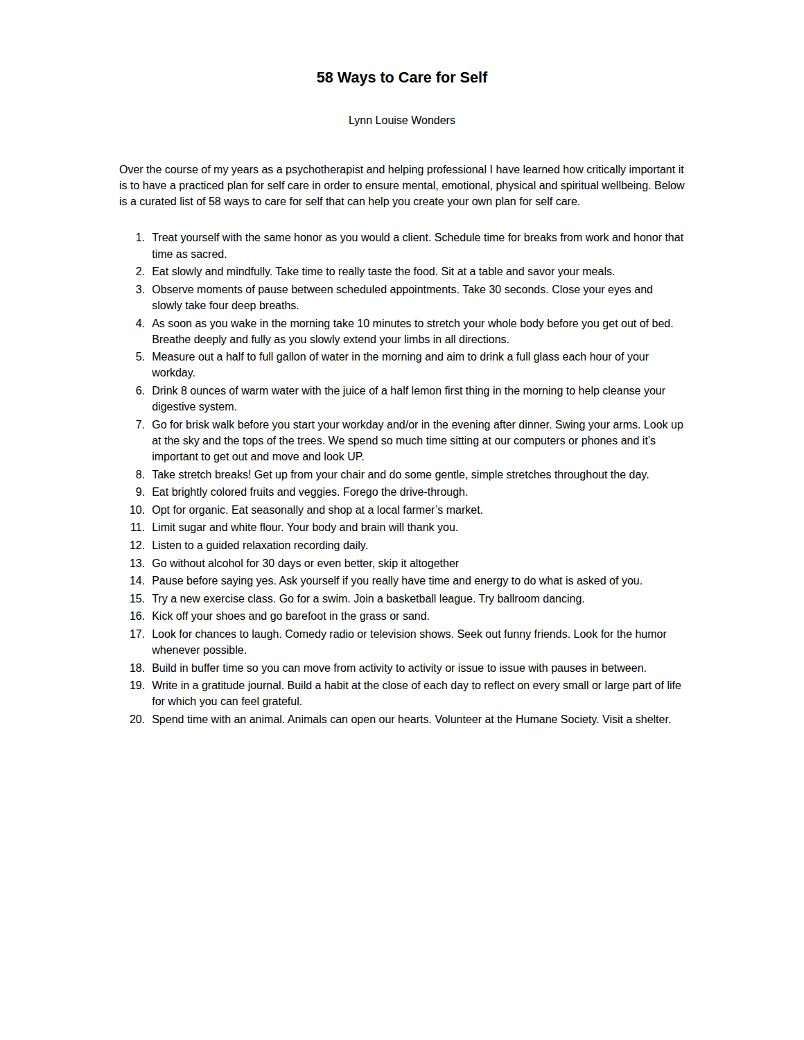58 Ways to Care for Self
Lynn Louise Wonders
Over the course of my years as a psychotherapist and helping professional I have learned how critically important it is to have a practiced plan for self care in order to ensure mental, emotional, physical and spiritual wellbeing. Below is a curated list of 58 ways to care for self that can help you create your own plan for self care.
Treat yourself with the same honor as you would a client. Schedule time for breaks from work and honor that time as sacred.
Eat slowly and mindfully. Take time to really taste the food. Sit at a table and savor your meals.
Observe moments of pause between scheduled appointments. Take 30 seconds. Close your eyes and slowly take four deep breaths.
As soon as you wake in the morning take 10 minutes to stretch your whole body before you get out of bed. Breathe deeply and fully as you slowly extend your limbs in all directions.
Measure out a half to full gallon of water in the morning and aim to drink a full glass each hour of your workday.
Drink 8 ounces of warm water with the juice of a half lemon first thing in the morning to help cleanse your digestive system.
Go for brisk walk before you start your workday and/or in the evening after dinner. Swing your arms. Look up at the sky and the tops of the trees. We spend so much time sitting at our computers or phones and it’s important to get out and move and look UP.
Take stretch breaks! Get up from your chair and do some gentle, simple stretches throughout the day.
Eat brightly colored fruits and veggies. Forego the drive-through.
Opt for organic. Eat seasonally and shop at a local farmer’s market.
Limit sugar and white flour. Your body and brain will thank you.
Listen to a guided relaxation recording daily.
Go without alcohol for 30 days or even better, skip it altogether
Pause before saying yes. Ask yourself if you really have time and energy to do what is asked of you.
Try a new exercise class. Go for a swim. Join a basketball league. Try ballroom dancing.
Kick off your shoes and go barefoot in the grass or sand.
Look for chances to laugh. Comedy radio or television shows. Seek out funny friends. Look for the humor whenever possible.
Build in buffer time so you can move from activity to activity or issue to issue with pauses in between.
Write in a gratitude journal. Build a habit at the close of each day to reflect on every small or large part of life for which you can feel grateful.
Spend time with an animal. Animals can open our hearts. Volunteer at the Humane Society. Visit a shelter.